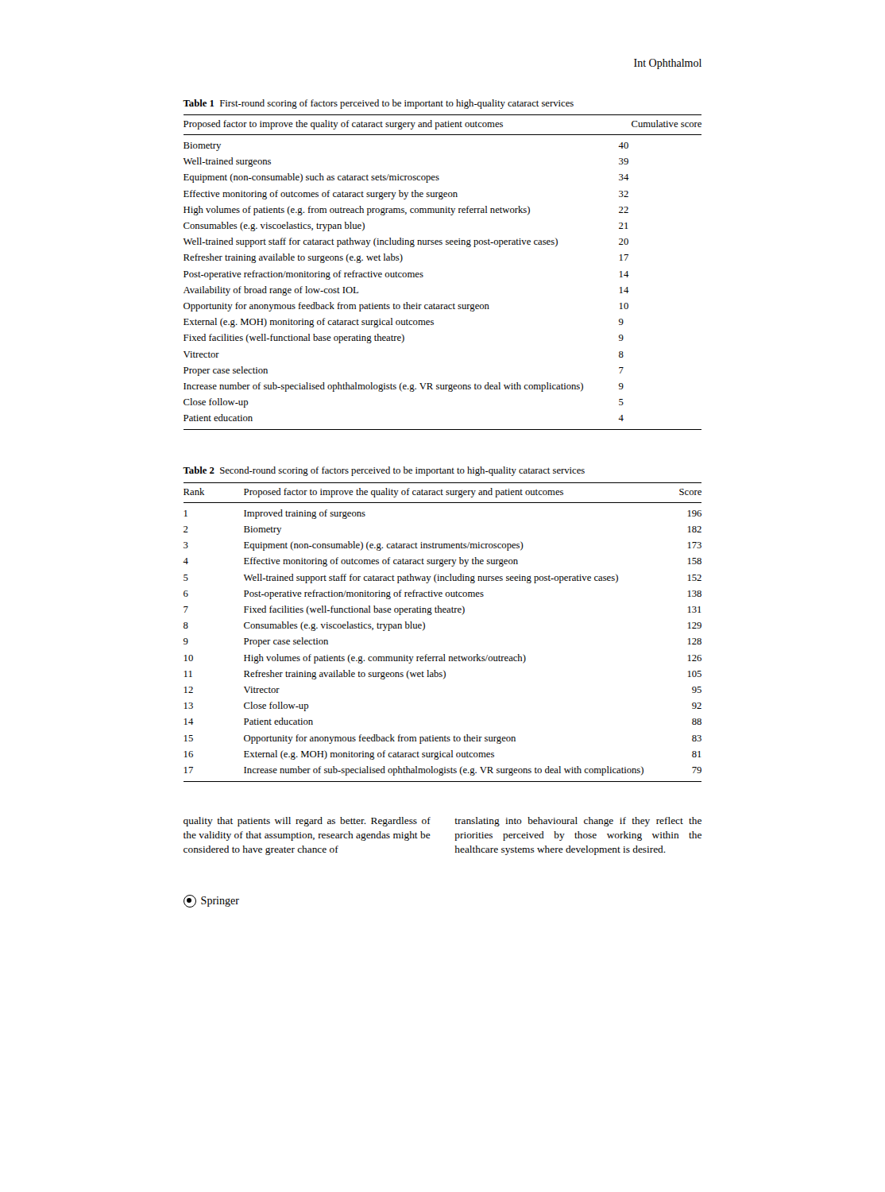Int Ophthalmol
Table 1 First-round scoring of factors perceived to be important to high-quality cataract services
| Proposed factor to improve the quality of cataract surgery and patient outcomes | Cumulative score |
| --- | --- |
| Biometry | 40 |
| Well-trained surgeons | 39 |
| Equipment (non-consumable) such as cataract sets/microscopes | 34 |
| Effective monitoring of outcomes of cataract surgery by the surgeon | 32 |
| High volumes of patients (e.g. from outreach programs, community referral networks) | 22 |
| Consumables (e.g. viscoelastics, trypan blue) | 21 |
| Well-trained support staff for cataract pathway (including nurses seeing post-operative cases) | 20 |
| Refresher training available to surgeons (e.g. wet labs) | 17 |
| Post-operative refraction/monitoring of refractive outcomes | 14 |
| Availability of broad range of low-cost IOL | 14 |
| Opportunity for anonymous feedback from patients to their cataract surgeon | 10 |
| External (e.g. MOH) monitoring of cataract surgical outcomes | 9 |
| Fixed facilities (well-functional base operating theatre) | 9 |
| Vitrector | 8 |
| Proper case selection | 7 |
| Increase number of sub-specialised ophthalmologists (e.g. VR surgeons to deal with complications) | 9 |
| Close follow-up | 5 |
| Patient education | 4 |
Table 2 Second-round scoring of factors perceived to be important to high-quality cataract services
| Rank | Proposed factor to improve the quality of cataract surgery and patient outcomes | Score |
| --- | --- | --- |
| 1 | Improved training of surgeons | 196 |
| 2 | Biometry | 182 |
| 3 | Equipment (non-consumable) (e.g. cataract instruments/microscopes) | 173 |
| 4 | Effective monitoring of outcomes of cataract surgery by the surgeon | 158 |
| 5 | Well-trained support staff for cataract pathway (including nurses seeing post-operative cases) | 152 |
| 6 | Post-operative refraction/monitoring of refractive outcomes | 138 |
| 7 | Fixed facilities (well-functional base operating theatre) | 131 |
| 8 | Consumables (e.g. viscoelastics, trypan blue) | 129 |
| 9 | Proper case selection | 128 |
| 10 | High volumes of patients (e.g. community referral networks/outreach) | 126 |
| 11 | Refresher training available to surgeons (wet labs) | 105 |
| 12 | Vitrector | 95 |
| 13 | Close follow-up | 92 |
| 14 | Patient education | 88 |
| 15 | Opportunity for anonymous feedback from patients to their surgeon | 83 |
| 16 | External (e.g. MOH) monitoring of cataract surgical outcomes | 81 |
| 17 | Increase number of sub-specialised ophthalmologists (e.g. VR surgeons to deal with complications) | 79 |
quality that patients will regard as better. Regardless of the validity of that assumption, research agendas might be considered to have greater chance of
translating into behavioural change if they reflect the priorities perceived by those working within the healthcare systems where development is desired.
Springer